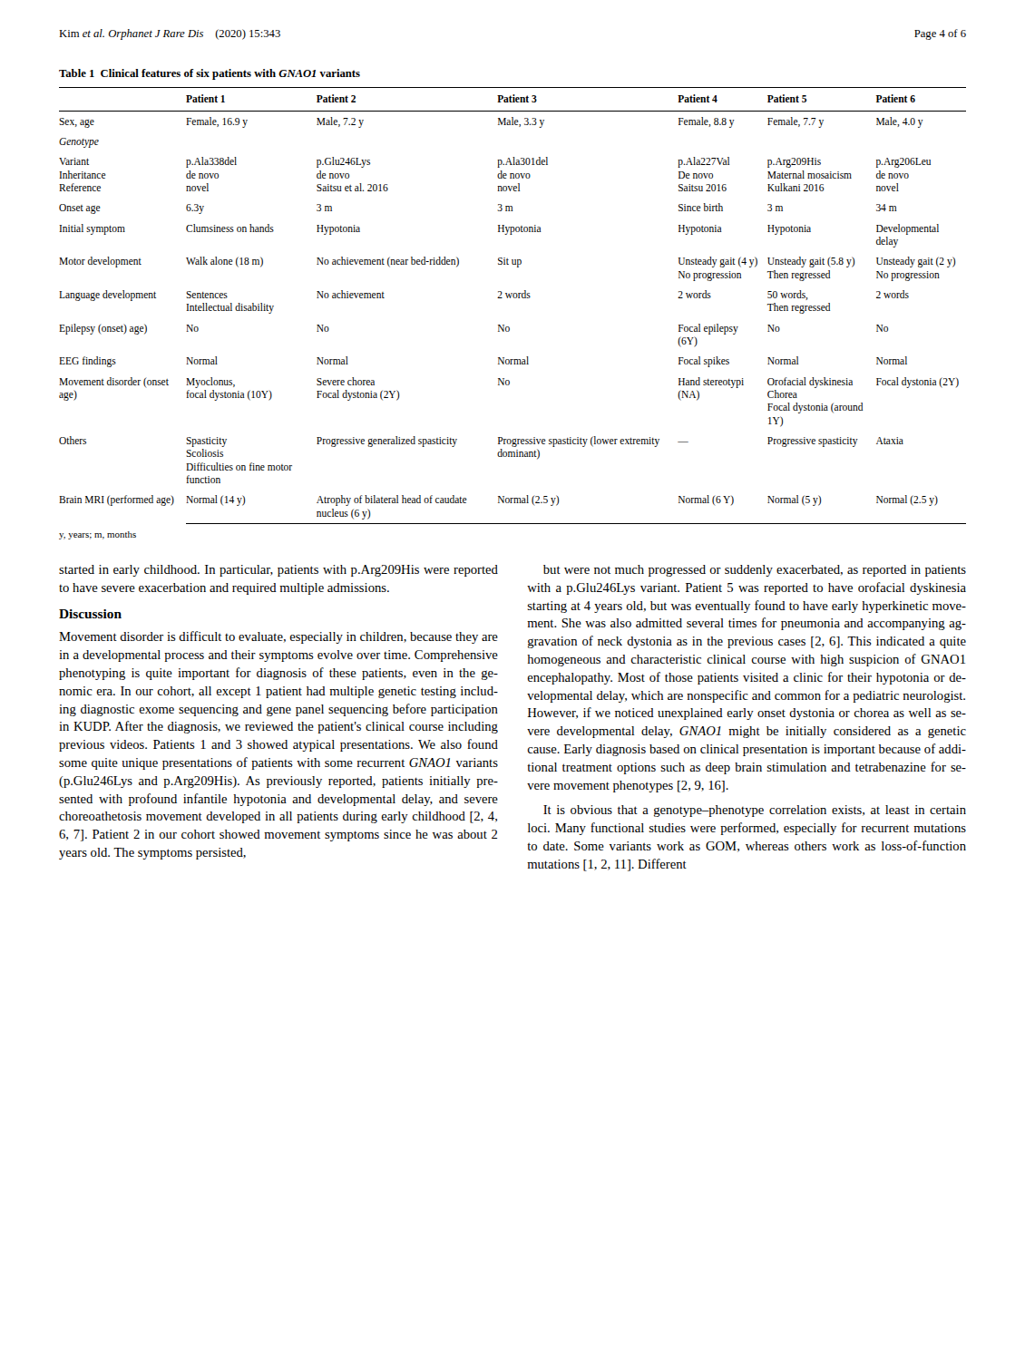Kim et al. Orphanet J Rare Dis (2020) 15:343
Page 4 of 6
Table 1 Clinical features of six patients with GNAO1 variants
| | Patient 1 | Patient 2 | Patient 3 | Patient 4 | Patient 5 | Patient 6 |
| --- | --- | --- | --- | --- | --- | --- |
| Sex, age | Female, 16.9 y | Male, 7.2 y | Male, 3.3 y | Female, 8.8 y | Female, 7.7 y | Male, 4.0 y |
| Genotype | | | | | | |
| Variant Inheritance Reference | p.Ala338del de novo novel | p.Glu246Lys de novo Saitsu et al. 2016 | p.Ala301del de novo novel | p.Ala227Val De novo Saitsu 2016 | p.Arg209His Maternal mosaicism Kulkani 2016 | p.Arg206Leu de novo novel |
| Onset age | 6.3y | 3 m | 3 m | Since birth | 3 m | 34 m |
| Initial symptom | Clumsiness on hands | Hypotonia | Hypotonia | Hypotonia | Hypotonia | Developmental delay |
| Motor development | Walk alone (18 m) | No achievement (near bed-ridden) | Sit up | Unsteady gait (4 y) No progression | Unsteady gait (5.8 y) Then regressed | Unsteady gait (2 y) No progression |
| Language development | Sentences Intellectual disability | No achievement | 2 words | 2 words | 50 words, Then regressed | 2 words |
| Epilepsy (onset) age) | No | No | No | Focal epilepsy (6Y) | No | No |
| EEG findings | Normal | Normal | Normal | Focal spikes | Normal | Normal |
| Movement disorder (onset age) | Myoclonus, focal dystonia (10Y) | Severe chorea Focal dystonia (2Y) | No | Hand stereotypi (NA) | Orofacial dyskinesia Chorea Focal dystonia (around 1Y) | Focal dystonia (2Y) |
| Others | Spasticity Scoliosis Difficulties on fine motor function | Progressive generalized spasticity | Progressive spasticity (lower extremity dominant) | — | Progressive spasticity | Ataxia |
| Brain MRI (performed age) | Normal (14 y) | Atrophy of bilateral head of caudate nucleus (6 y) | Normal (2.5 y) | Normal (6 Y) | Normal (5 y) | Normal (2.5 y) |
y, years; m, months
started in early childhood. In particular, patients with p.Arg209His were reported to have severe exacerbation and required multiple admissions.
Discussion
Movement disorder is difficult to evaluate, especially in children, because they are in a developmental process and their symptoms evolve over time. Comprehensive phenotyping is quite important for diagnosis of these patients, even in the genomic era. In our cohort, all except 1 patient had multiple genetic testing including diagnostic exome sequencing and gene panel sequencing before participation in KUDP. After the diagnosis, we reviewed the patient's clinical course including previous videos. Patients 1 and 3 showed atypical presentations. We also found some quite unique presentations of patients with some recurrent GNAO1 variants (p.Glu246Lys and p.Arg209His). As previously reported, patients initially presented with profound infantile hypotonia and developmental delay, and severe choreoathetosis movement developed in all patients during early childhood [2, 4, 6, 7]. Patient 2 in our cohort showed movement symptoms since he was about 2 years old. The symptoms persisted,
but were not much progressed or suddenly exacerbated, as reported in patients with a p.Glu246Lys variant. Patient 5 was reported to have orofacial dyskinesia starting at 4 years old, but was eventually found to have early hyperkinetic movement. She was also admitted several times for pneumonia and accompanying aggravation of neck dystonia as in the previous cases [2, 6]. This indicated a quite homogeneous and characteristic clinical course with high suspicion of GNAO1 encephalopathy. Most of those patients visited a clinic for their hypotonia or developmental delay, which are nonspecific and common for a pediatric neurologist. However, if we noticed unexplained early onset dystonia or chorea as well as severe developmental delay, GNAO1 might be initially considered as a genetic cause. Early diagnosis based on clinical presentation is important because of additional treatment options such as deep brain stimulation and tetrabenazine for severe movement phenotypes [2, 9, 16].
It is obvious that a genotype–phenotype correlation exists, at least in certain loci. Many functional studies were performed, especially for recurrent mutations to date. Some variants work as GOM, whereas others work as loss-of-function mutations [1, 2, 11]. Different